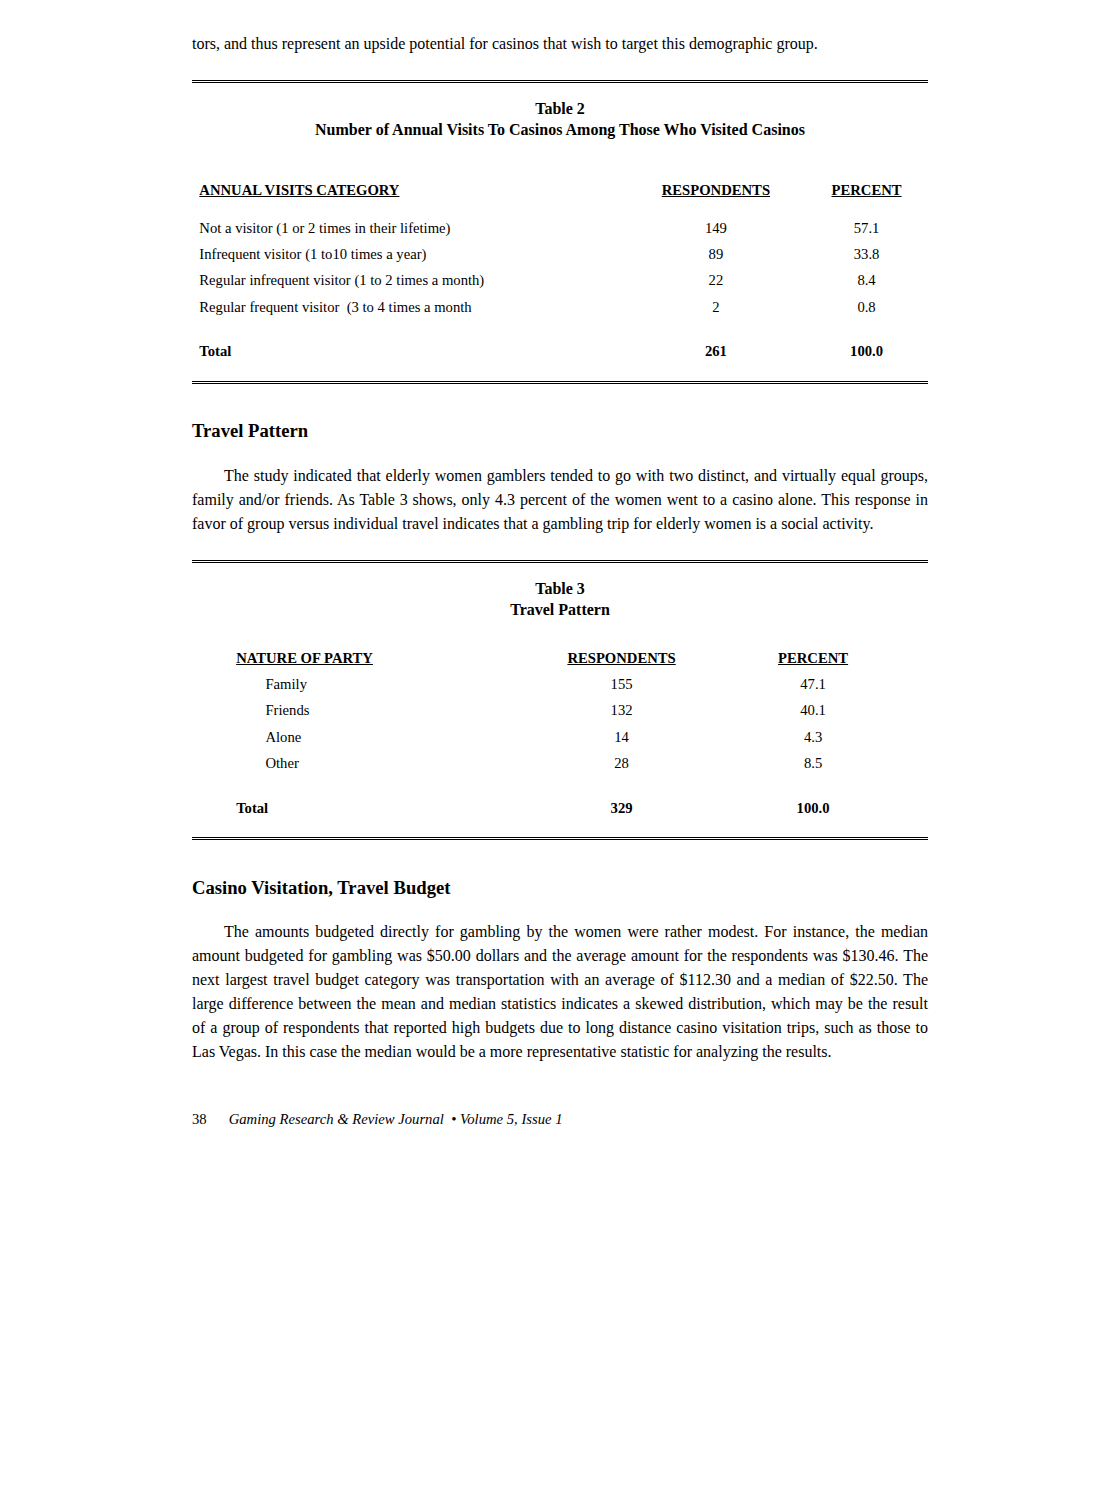tors, and thus represent an upside potential for casinos that wish to target this demographic group.
Table 2
Number of Annual Visits To Casinos Among Those Who Visited Casinos
| ANNUAL VISITS CATEGORY | RESPONDENTS | PERCENT |
| --- | --- | --- |
| Not a visitor (1 or 2 times in their lifetime) | 149 | 57.1 |
| Infrequent visitor (1 to10 times a year) | 89 | 33.8 |
| Regular infrequent visitor (1 to 2 times a month) | 22 | 8.4 |
| Regular frequent visitor (3 to 4 times a month | 2 | 0.8 |
| Total | 261 | 100.0 |
Travel Pattern
The study indicated that elderly women gamblers tended to go with two distinct, and virtually equal groups, family and/or friends. As Table 3 shows, only 4.3 percent of the women went to a casino alone. This response in favor of group versus individual travel indicates that a gambling trip for elderly women is a social activity.
Table 3
Travel Pattern
| NATURE OF PARTY | RESPONDENTS | PERCENT |
| --- | --- | --- |
| Family | 155 | 47.1 |
| Friends | 132 | 40.1 |
| Alone | 14 | 4.3 |
| Other | 28 | 8.5 |
| Total | 329 | 100.0 |
Casino Visitation, Travel Budget
The amounts budgeted directly for gambling by the women were rather modest. For instance, the median amount budgeted for gambling was $50.00 dollars and the average amount for the respondents was $130.46. The next largest travel budget category was transportation with an average of $112.30 and a median of $22.50. The large difference between the mean and median statistics indicates a skewed distribution, which may be the result of a group of respondents that reported high budgets due to long distance casino visitation trips, such as those to Las Vegas. In this case the median would be a more representative statistic for analyzing the results.
38 Gaming Research & Review Journal • Volume 5, Issue 1